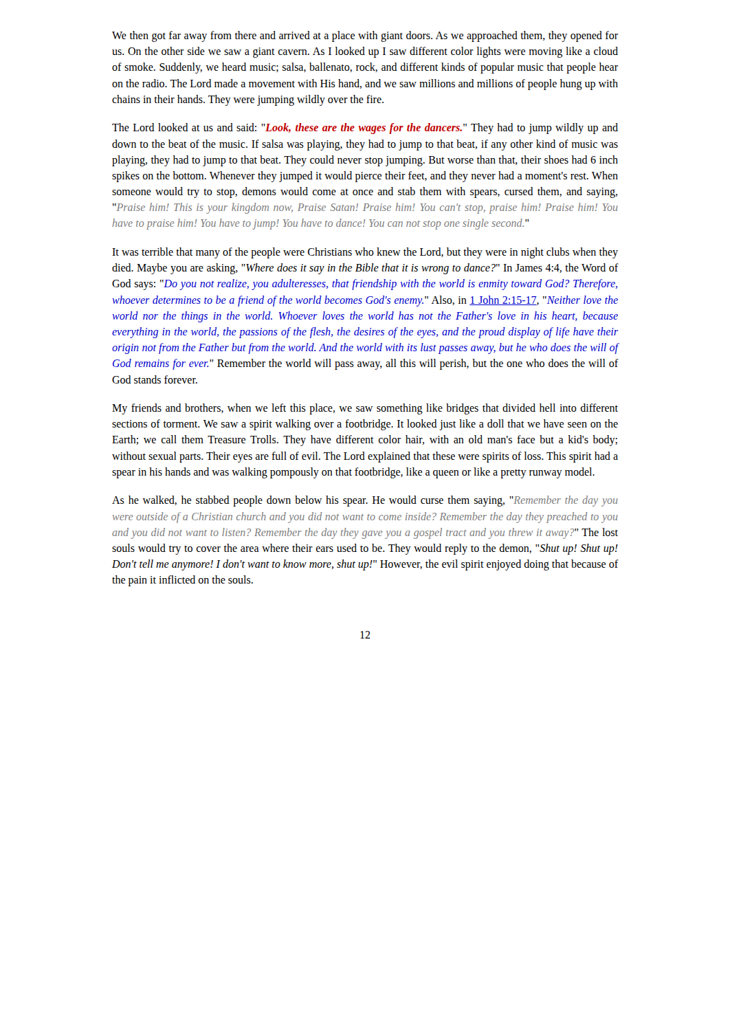We then got far away from there and arrived at a place with giant doors. As we approached them, they opened for us. On the other side we saw a giant cavern. As I looked up I saw different color lights were moving like a cloud of smoke. Suddenly, we heard music; salsa, ballenato, rock, and different kinds of popular music that people hear on the radio. The Lord made a movement with His hand, and we saw millions and millions of people hung up with chains in their hands. They were jumping wildly over the fire.
The Lord looked at us and said: "Look, these are the wages for the dancers." They had to jump wildly up and down to the beat of the music. If salsa was playing, they had to jump to that beat, if any other kind of music was playing, they had to jump to that beat. They could never stop jumping. But worse than that, their shoes had 6 inch spikes on the bottom. Whenever they jumped it would pierce their feet, and they never had a moment's rest. When someone would try to stop, demons would come at once and stab them with spears, cursed them, and saying, "Praise him! This is your kingdom now, Praise Satan! Praise him! You can't stop, praise him! Praise him! You have to praise him! You have to jump! You have to dance! You can not stop one single second."
It was terrible that many of the people were Christians who knew the Lord, but they were in night clubs when they died. Maybe you are asking, "Where does it say in the Bible that it is wrong to dance?" In James 4:4, the Word of God says: "Do you not realize, you adulteresses, that friendship with the world is enmity toward God? Therefore, whoever determines to be a friend of the world becomes God's enemy." Also, in 1 John 2:15-17, "Neither love the world nor the things in the world. Whoever loves the world has not the Father's love in his heart, because everything in the world, the passions of the flesh, the desires of the eyes, and the proud display of life have their origin not from the Father but from the world. And the world with its lust passes away, but he who does the will of God remains for ever." Remember the world will pass away, all this will perish, but the one who does the will of God stands forever.
My friends and brothers, when we left this place, we saw something like bridges that divided hell into different sections of torment. We saw a spirit walking over a footbridge. It looked just like a doll that we have seen on the Earth; we call them Treasure Trolls. They have different color hair, with an old man's face but a kid's body; without sexual parts. Their eyes are full of evil. The Lord explained that these were spirits of loss. This spirit had a spear in his hands and was walking pompously on that footbridge, like a queen or like a pretty runway model.
As he walked, he stabbed people down below his spear. He would curse them saying, "Remember the day you were outside of a Christian church and you did not want to come inside? Remember the day they preached to you and you did not want to listen? Remember the day they gave you a gospel tract and you threw it away?" The lost souls would try to cover the area where their ears used to be. They would reply to the demon, "Shut up! Shut up! Don't tell me anymore! I don't want to know more, shut up!" However, the evil spirit enjoyed doing that because of the pain it inflicted on the souls.
12